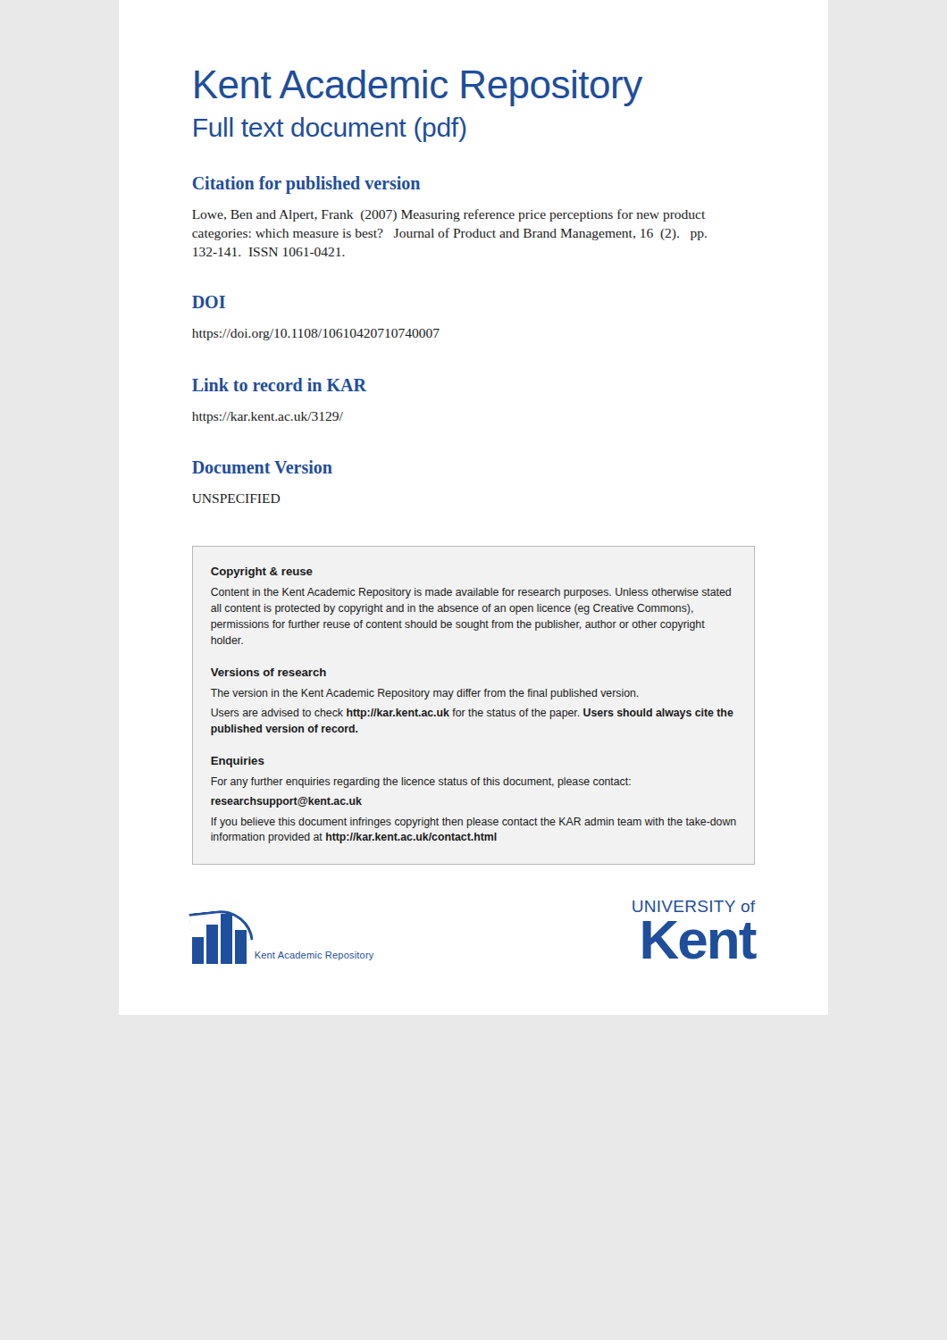Kent Academic Repository
Full text document (pdf)
Citation for published version
Lowe, Ben and Alpert, Frank (2007) Measuring reference price perceptions for new product categories: which measure is best? Journal of Product and Brand Management, 16 (2). pp. 132-141. ISSN 1061-0421.
DOI
https://doi.org/10.1108/10610420710740007
Link to record in KAR
https://kar.kent.ac.uk/3129/
Document Version
UNSPECIFIED
Copyright & reuse
Content in the Kent Academic Repository is made available for research purposes. Unless otherwise stated all content is protected by copyright and in the absence of an open licence (eg Creative Commons), permissions for further reuse of content should be sought from the publisher, author or other copyright holder.
Versions of research
The version in the Kent Academic Repository may differ from the final published version.
Users are advised to check http://kar.kent.ac.uk for the status of the paper. Users should always cite the published version of record.
Enquiries
For any further enquiries regarding the licence status of this document, please contact:
researchsupport@kent.ac.uk
If you believe this document infringes copyright then please contact the KAR admin team with the take-down information provided at http://kar.kent.ac.uk/contact.html
Kent Academic Repository
UNIVERSITY of
Kent